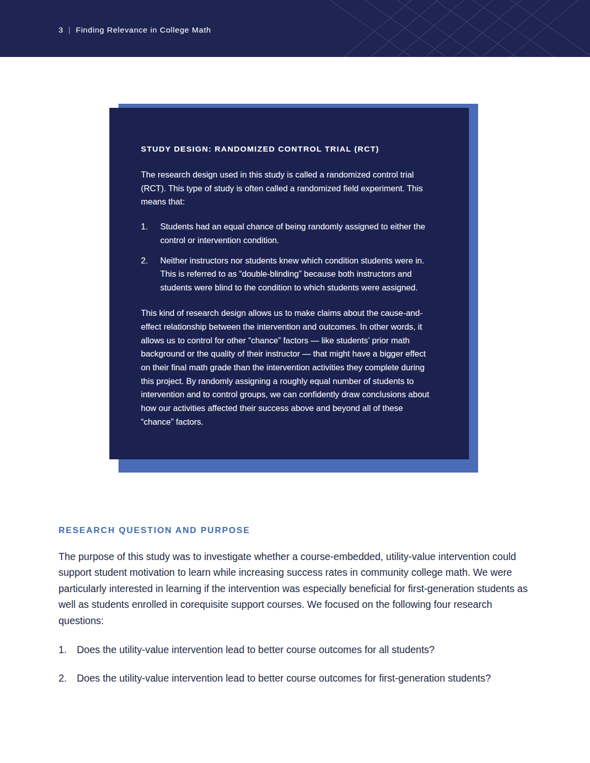3|Finding Relevance in College Math
Study Design: Randomized Control Trial (RCT)
The research design used in this study is called a randomized control trial (RCT). This type of study is often called a randomized field experiment. This means that:
Students had an equal chance of being randomly assigned to either the control or intervention condition.
Neither instructors nor students knew which condition students were in. This is referred to as “double-blinding” because both instructors and students were blind to the condition to which students were assigned.
This kind of research design allows us to make claims about the cause-and-effect relationship between the intervention and outcomes. In other words, it allows us to control for other “chance” factors — like students’ prior math background or the quality of their instructor — that might have a bigger effect on their final math grade than the intervention activities they complete during this project. By randomly assigning a roughly equal number of students to intervention and to control groups, we can confidently draw conclusions about how our activities affected their success above and beyond all of these “chance” factors.
Research Question and Purpose
The purpose of this study was to investigate whether a course-embedded, utility-value intervention could support student motivation to learn while increasing success rates in community college math. We were particularly interested in learning if the intervention was especially beneficial for first-generation students as well as students enrolled in corequisite support courses. We focused on the following four research questions:
Does the utility-value intervention lead to better course outcomes for all students?
Does the utility-value intervention lead to better course outcomes for first-generation students?